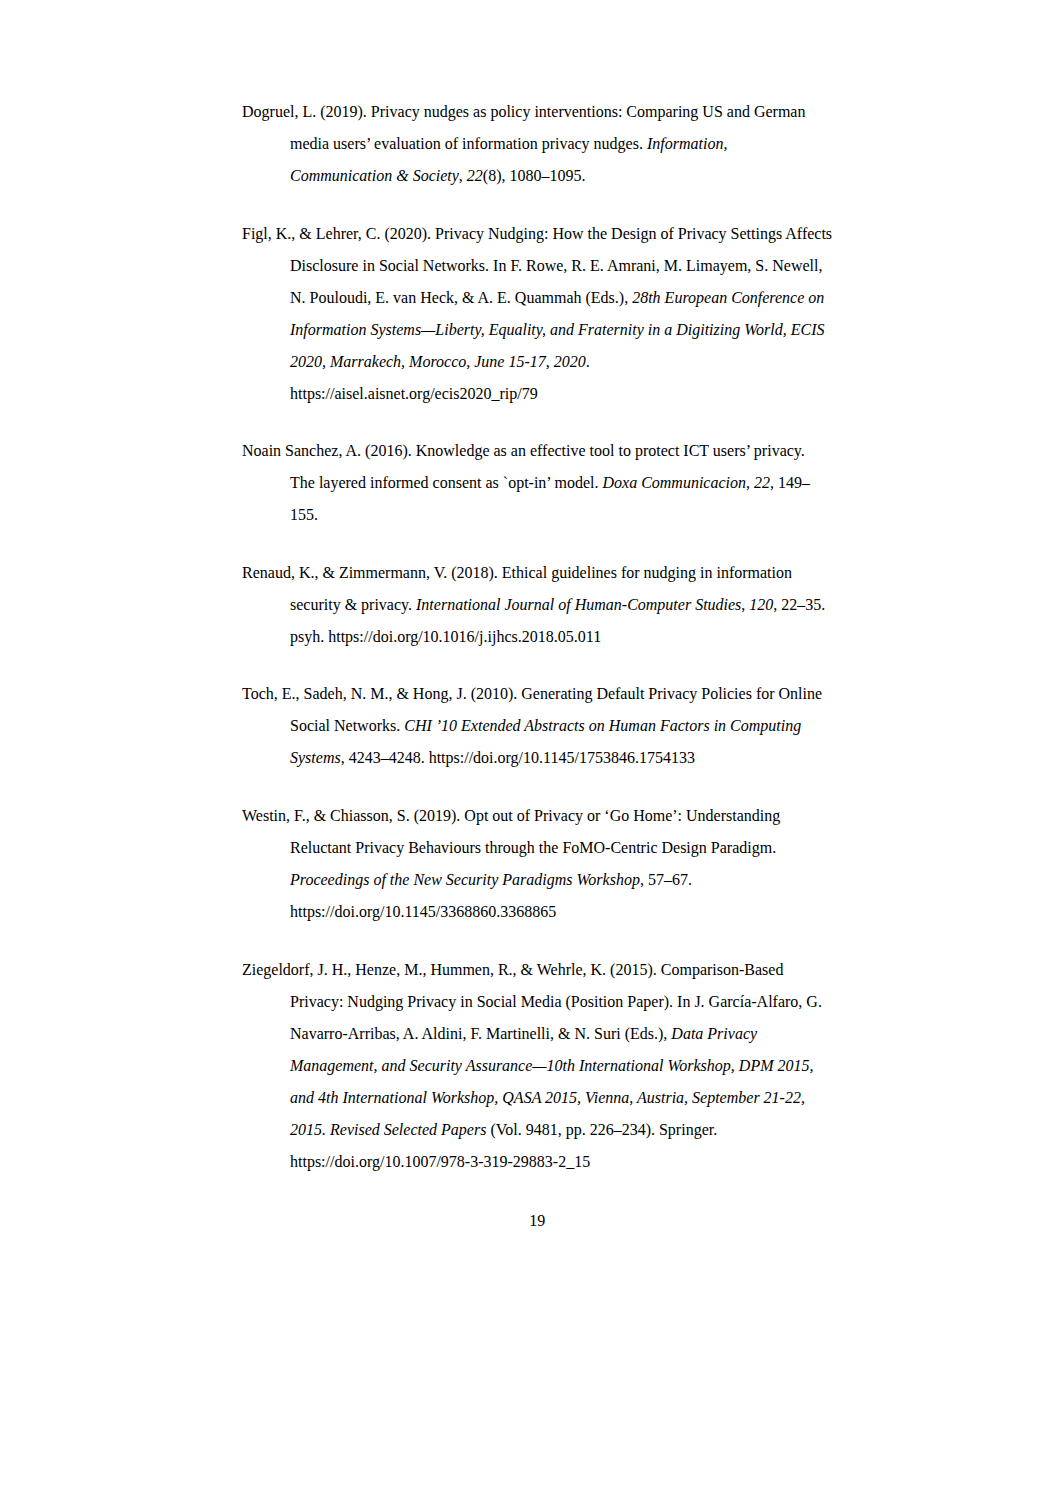Dogruel, L. (2019). Privacy nudges as policy interventions: Comparing US and German media users’ evaluation of information privacy nudges. Information, Communication & Society, 22(8), 1080–1095.
Figl, K., & Lehrer, C. (2020). Privacy Nudging: How the Design of Privacy Settings Affects Disclosure in Social Networks. In F. Rowe, R. E. Amrani, M. Limayem, S. Newell, N. Pouloudi, E. van Heck, & A. E. Quammah (Eds.), 28th European Conference on Information Systems—Liberty, Equality, and Fraternity in a Digitizing World, ECIS 2020, Marrakech, Morocco, June 15-17, 2020. https://aisel.aisnet.org/ecis2020_rip/79
Noain Sanchez, A. (2016). Knowledge as an effective tool to protect ICT users’ privacy. The layered informed consent as `opt-in’ model. Doxa Communicacion, 22, 149–155.
Renaud, K., & Zimmermann, V. (2018). Ethical guidelines for nudging in information security & privacy. International Journal of Human-Computer Studies, 120, 22–35. psyh. https://doi.org/10.1016/j.ijhcs.2018.05.011
Toch, E., Sadeh, N. M., & Hong, J. (2010). Generating Default Privacy Policies for Online Social Networks. CHI ’10 Extended Abstracts on Human Factors in Computing Systems, 4243–4248. https://doi.org/10.1145/1753846.1754133
Westin, F., & Chiasson, S. (2019). Opt out of Privacy or ‘Go Home’: Understanding Reluctant Privacy Behaviours through the FoMO-Centric Design Paradigm. Proceedings of the New Security Paradigms Workshop, 57–67. https://doi.org/10.1145/3368860.3368865
Ziegeldorf, J. H., Henze, M., Hummen, R., & Wehrle, K. (2015). Comparison-Based Privacy: Nudging Privacy in Social Media (Position Paper). In J. García-Alfaro, G. Navarro-Arribas, A. Aldini, F. Martinelli, & N. Suri (Eds.), Data Privacy Management, and Security Assurance—10th International Workshop, DPM 2015, and 4th International Workshop, QASA 2015, Vienna, Austria, September 21-22, 2015. Revised Selected Papers (Vol. 9481, pp. 226–234). Springer. https://doi.org/10.1007/978-3-319-29883-2_15
19